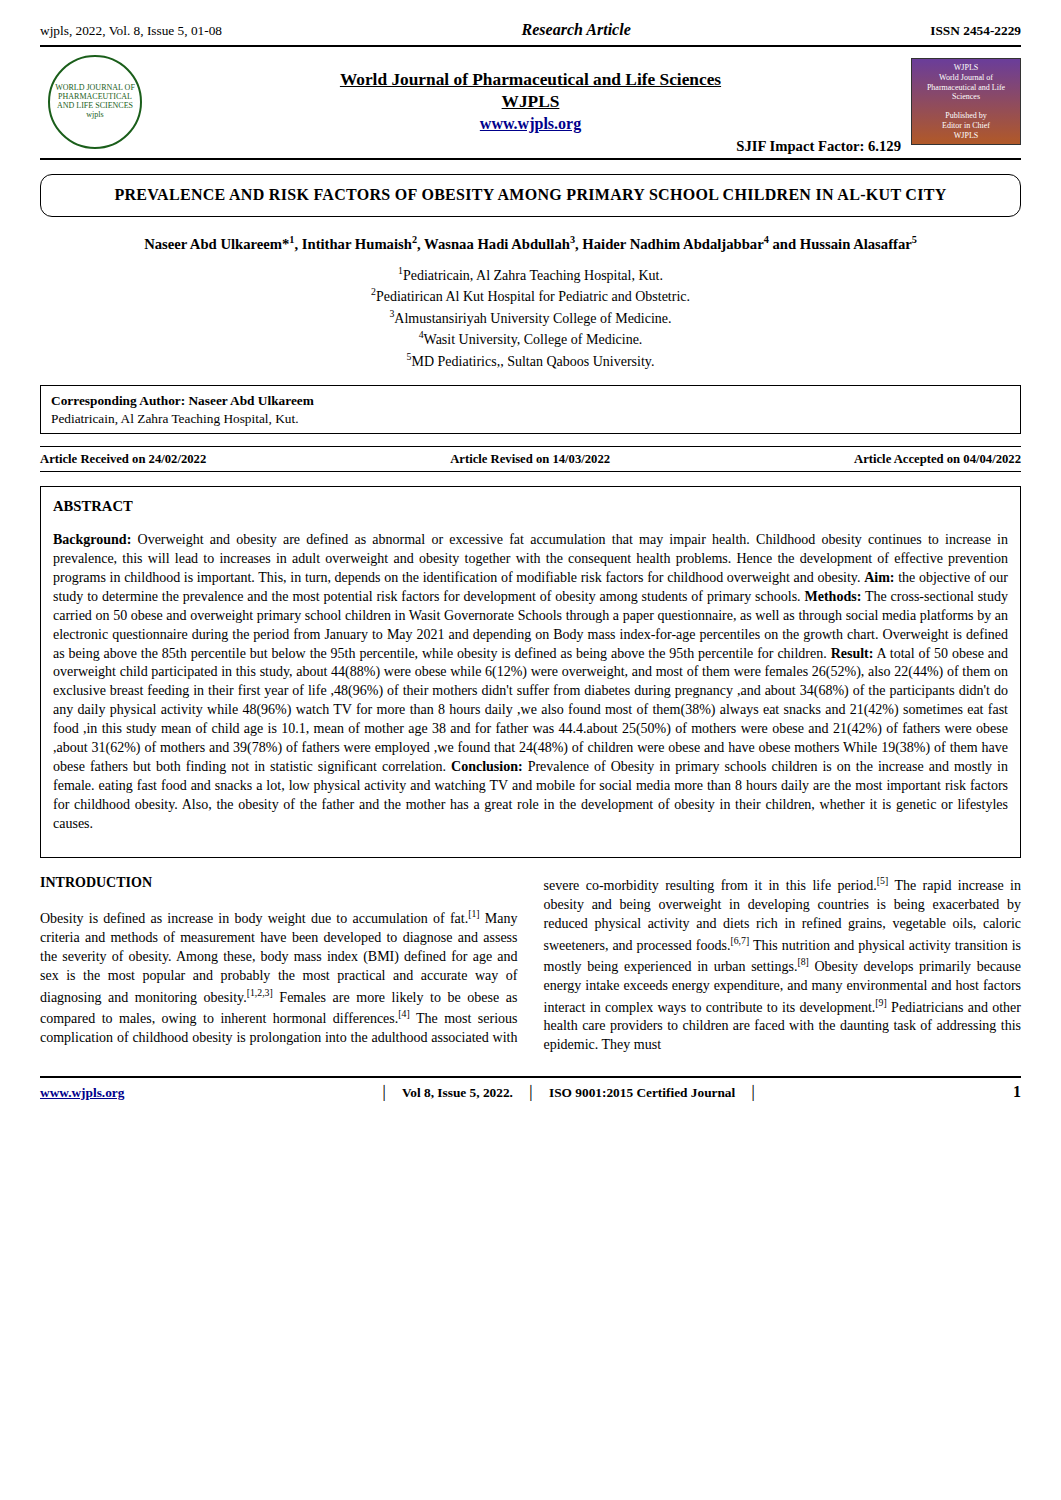wjpls, 2022, Vol. 8, Issue 5, 01-08
Research Article
ISSN 2454-2229
WORLD JOURNAL OF PHARMACEUTICAL AND LIFE SCIENCES
wjpls
World Journal of Pharmaceutical and Life Sciences
WJPLS
www.wjpls.org
WJPLS
World Journal of Pharmaceutical and Life Sciences
Published by
Editor in Chief
WJPLS
SJIF Impact Factor: 6.129
PREVALENCE AND RISK FACTORS OF OBESITY AMONG PRIMARY SCHOOL CHILDREN IN AL-KUT CITY
Naseer Abd Ulkareem*1, Intithar Humaish2, Wasnaa Hadi Abdullah3, Haider Nadhim Abdaljabbar4 and Hussain Alasaffar5
1Pediatricain, Al Zahra Teaching Hospital, Kut.
2Pediatirican Al Kut Hospital for Pediatric and Obstetric.
3Almustansiriyah University College of Medicine.
4Wasit University, College of Medicine.
5MD Pediatirics,, Sultan Qaboos University.
Corresponding Author: Naseer Abd Ulkareem
Pediatricain, Al Zahra Teaching Hospital, Kut.
Article Received on 24/02/2022
Article Revised on 14/03/2022
Article Accepted on 04/04/2022
ABSTRACT
Background: Overweight and obesity are defined as abnormal or excessive fat accumulation that may impair health. Childhood obesity continues to increase in prevalence, this will lead to increases in adult overweight and obesity together with the consequent health problems. Hence the development of effective prevention programs in childhood is important. This, in turn, depends on the identification of modifiable risk factors for childhood overweight and obesity. Aim: the objective of our study to determine the prevalence and the most potential risk factors for development of obesity among students of primary schools. Methods: The cross-sectional study carried on 50 obese and overweight primary school children in Wasit Governorate Schools through a paper questionnaire, as well as through social media platforms by an electronic questionnaire during the period from January to May 2021 and depending on Body mass index-for-age percentiles on the growth chart. Overweight is defined as being above the 85th percentile but below the 95th percentile, while obesity is defined as being above the 95th percentile for children. Result: A total of 50 obese and overweight child participated in this study, about 44(88%) were obese while 6(12%) were overweight, and most of them were females 26(52%), also 22(44%) of them on exclusive breast feeding in their first year of life ,48(96%) of their mothers didn't suffer from diabetes during pregnancy ,and about 34(68%) of the participants didn't do any daily physical activity while 48(96%) watch TV for more than 8 hours daily ,we also found most of them(38%) always eat snacks and 21(42%) sometimes eat fast food ,in this study mean of child age is 10.1, mean of mother age 38 and for father was 44.4.about 25(50%) of mothers were obese and 21(42%) of fathers were obese ,about 31(62%) of mothers and 39(78%) of fathers were employed ,we found that 24(48%) of children were obese and have obese mothers While 19(38%) of them have obese fathers but both finding not in statistic significant correlation. Conclusion: Prevalence of Obesity in primary schools children is on the increase and mostly in female. eating fast food and snacks a lot, low physical activity and watching TV and mobile for social media more than 8 hours daily are the most important risk factors for childhood obesity. Also, the obesity of the father and the mother has a great role in the development of obesity in their children, whether it is genetic or lifestyles causes.
INTRODUCTION
Obesity is defined as increase in body weight due to accumulation of fat.[1] Many criteria and methods of measurement have been developed to diagnose and assess the severity of obesity. Among these, body mass index (BMI) defined for age and sex is the most popular and probably the most practical and accurate way of diagnosing and monitoring obesity.[1,2,3] Females are more likely to be obese as compared to males, owing to inherent hormonal differences.[4] The most serious complication of childhood obesity is prolongation into the adulthood associated with severe co-morbidity resulting from it in this life period.[5] The rapid increase in obesity and being overweight in developing countries is being exacerbated by reduced physical activity and diets rich in refined grains, vegetable oils, caloric sweeteners, and processed foods.[6,7] This nutrition and physical activity transition is mostly being experienced in urban settings.[8] Obesity develops primarily because energy intake exceeds energy expenditure, and many environmental and host factors interact in complex ways to contribute to its development.[9] Pediatricians and other health care providers to children are faced with the daunting task of addressing this epidemic. They must
www.wjpls.org
│ Vol 8, Issue 5, 2022. │ ISO 9001:2015 Certified Journal │
1